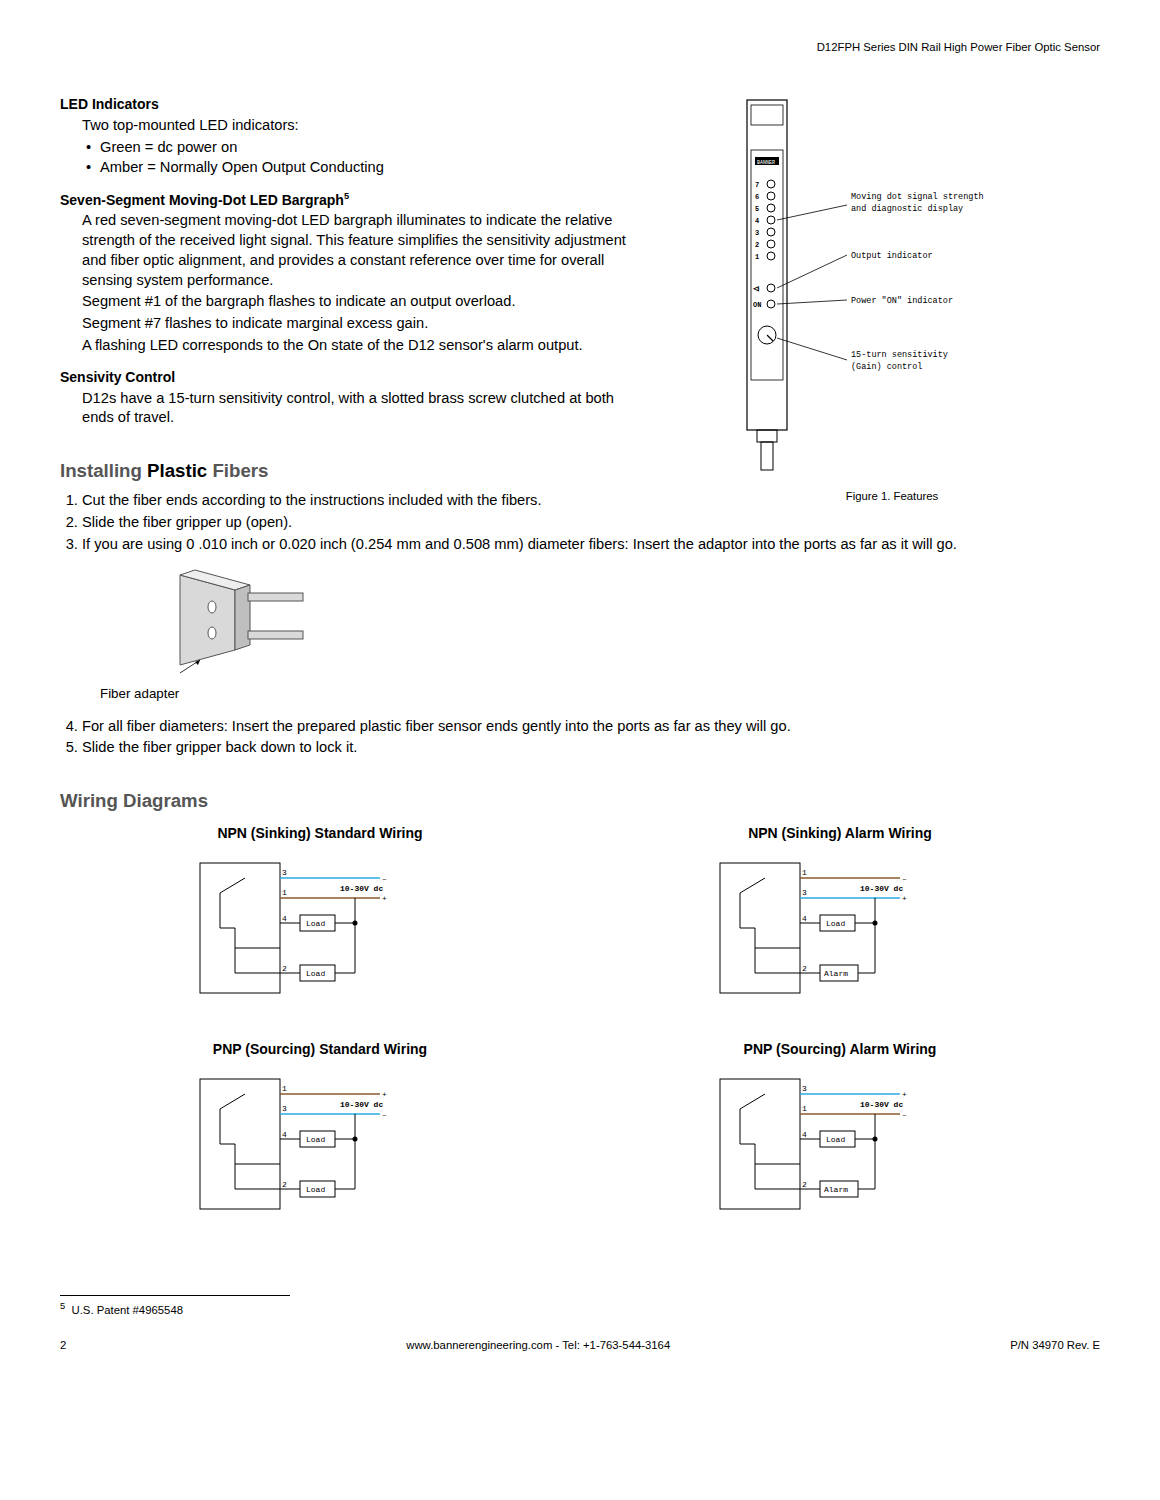D12FPH Series DIN Rail High Power Fiber Optic Sensor
BANNER 7 6 5 4 3 2 1 ⏿ ON Moving dot signal strength and diagnostic display Output indicator Power "ON" indicator 15-turn sensitivity (Gain) control
Figure 1. Features
LED Indicators
Two top-mounted LED indicators:
Green = dc power on
Amber = Normally Open Output Conducting
Seven-Segment Moving-Dot LED Bargraph5
A red seven-segment moving-dot LED bargraph illuminates to indicate the relative strength of the received light signal. This feature simplifies the sensitivity adjustment and fiber optic alignment, and provides a constant reference over time for overall sensing system performance.
Segment #1 of the bargraph flashes to indicate an output overload.
Segment #7 flashes to indicate marginal excess gain.
A flashing LED corresponds to the On state of the D12 sensor's alarm output.
Sensivity Control
D12s have a 15-turn sensitivity control, with a slotted brass screw clutched at both ends of travel.
Installing Plastic Fibers
Cut the fiber ends according to the instructions included with the fibers.
Slide the fiber gripper up (open).
If you are using 0 .010 inch or 0.020 inch (0.254 mm and 0.508 mm) diameter fibers: Insert the adaptor into the ports as far as it will go.
Fiber adapter
For all fiber diameters: Insert the prepared plastic fiber sensor ends gently into the ports as far as they will go.
Slide the fiber gripper back down to lock it.
Wiring Diagrams
| NPN (Sinking) Standard Wiring 3 1 4 2 – + 10-30V dc Load Load | NPN (Sinking) Alarm Wiring 1 3 4 2 – + 10-30V dc Load Alarm |
| PNP (Sourcing) Standard Wiring 1 3 4 2 + – 10-30V dc Load Load | PNP (Sourcing) Alarm Wiring 3 1 4 2 + – 10-30V dc Load Alarm |
5 U.S. Patent #4965548
2
www.bannerengineering.com - Tel: +1-763-544-3164
P/N 34970 Rev. E